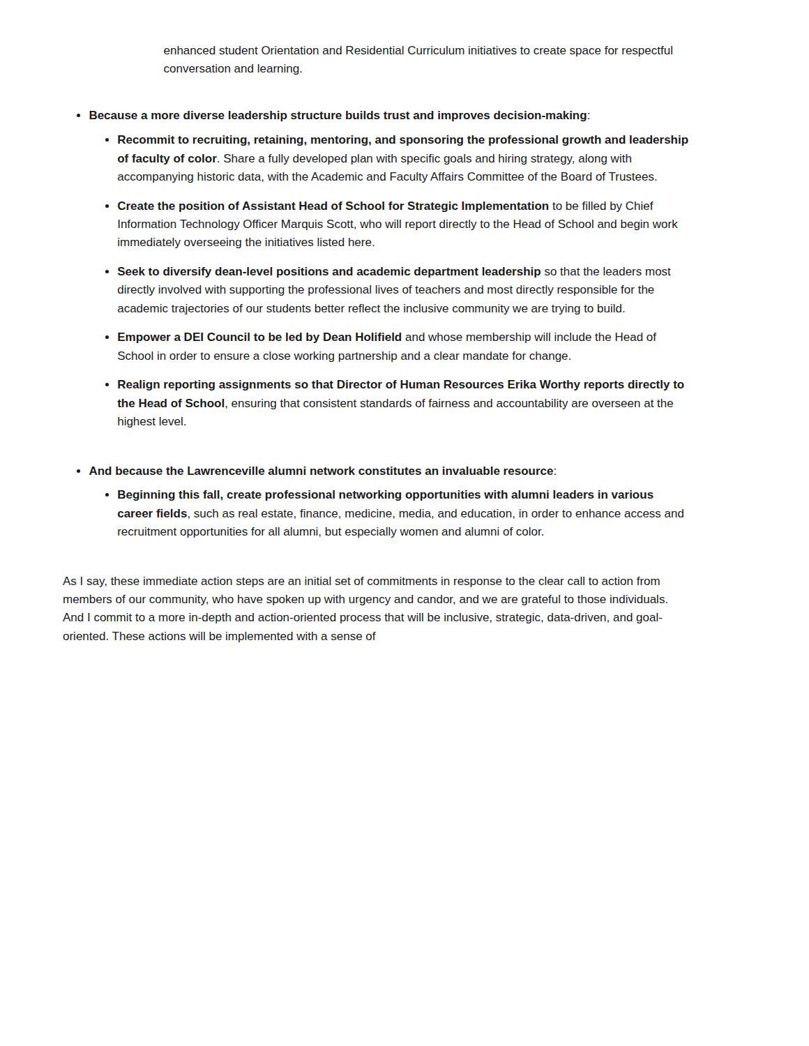enhanced student Orientation and Residential Curriculum initiatives to create space for respectful conversation and learning.
Because a more diverse leadership structure builds trust and improves decision-making:
Recommit to recruiting, retaining, mentoring, and sponsoring the professional growth and leadership of faculty of color. Share a fully developed plan with specific goals and hiring strategy, along with accompanying historic data, with the Academic and Faculty Affairs Committee of the Board of Trustees.
Create the position of Assistant Head of School for Strategic Implementation to be filled by Chief Information Technology Officer Marquis Scott, who will report directly to the Head of School and begin work immediately overseeing the initiatives listed here.
Seek to diversify dean-level positions and academic department leadership so that the leaders most directly involved with supporting the professional lives of teachers and most directly responsible for the academic trajectories of our students better reflect the inclusive community we are trying to build.
Empower a DEI Council to be led by Dean Holifield and whose membership will include the Head of School in order to ensure a close working partnership and a clear mandate for change.
Realign reporting assignments so that Director of Human Resources Erika Worthy reports directly to the Head of School, ensuring that consistent standards of fairness and accountability are overseen at the highest level.
And because the Lawrenceville alumni network constitutes an invaluable resource:
Beginning this fall, create professional networking opportunities with alumni leaders in various career fields, such as real estate, finance, medicine, media, and education, in order to enhance access and recruitment opportunities for all alumni, but especially women and alumni of color.
As I say, these immediate action steps are an initial set of commitments in response to the clear call to action from members of our community, who have spoken up with urgency and candor, and we are grateful to those individuals. And I commit to a more in-depth and action-oriented process that will be inclusive, strategic, data-driven, and goal-oriented. These actions will be implemented with a sense of